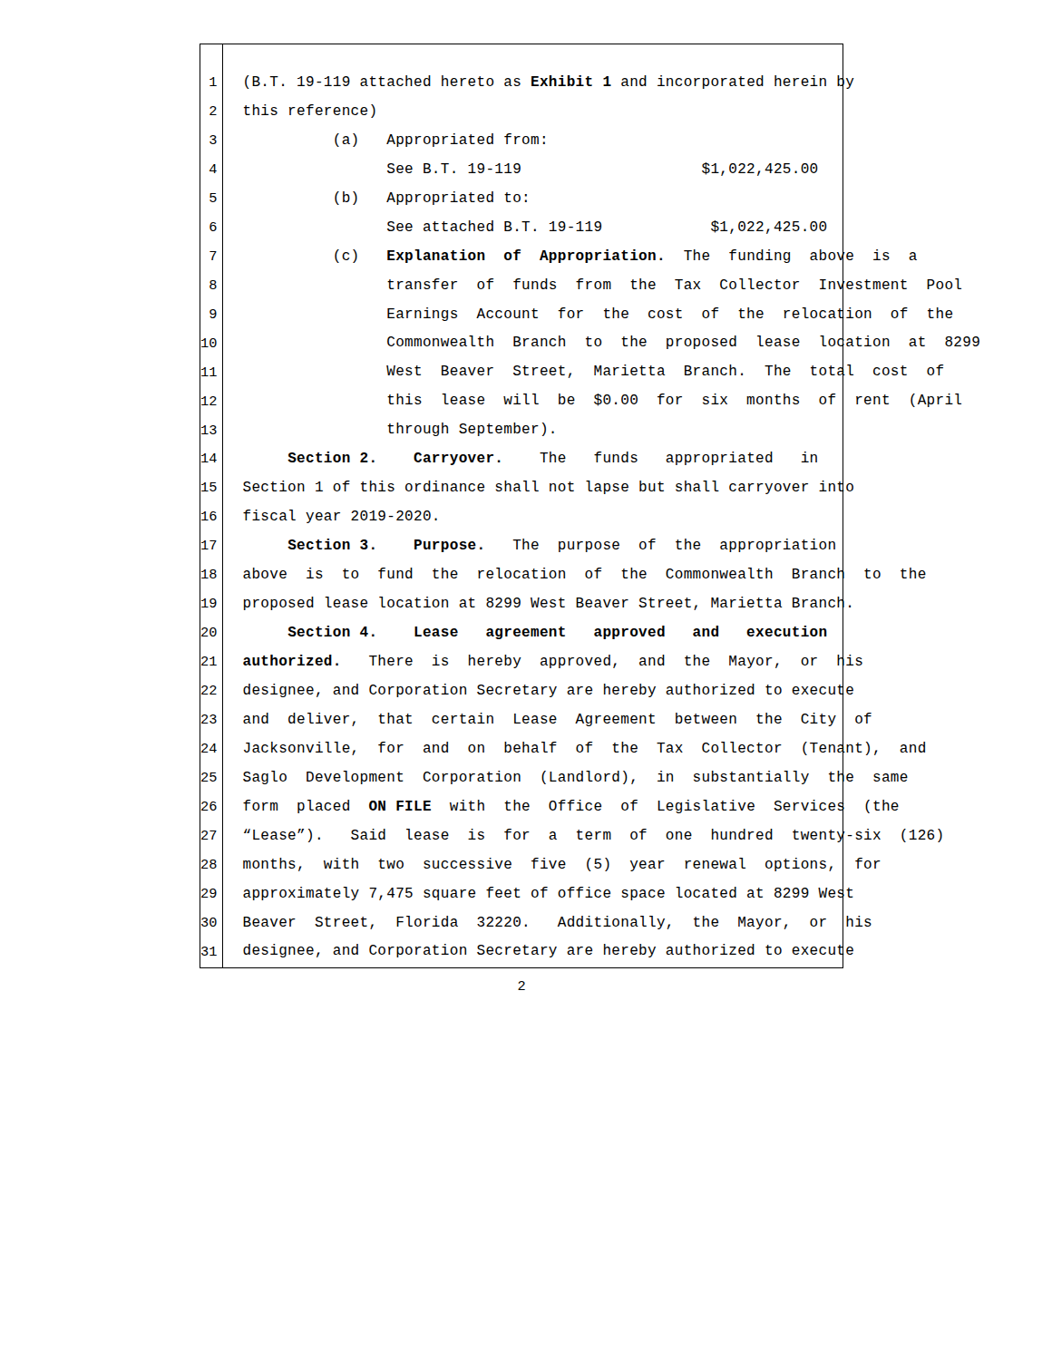| 1 2 3 4 5 6 7 8 9 10 11 12 13 14 15 16 17 18 19 20 21 22 23 24 25 26 27 28 29 30 31 | (B.T. 19-119 attached hereto as Exhibit 1 and incorporated herein by this reference) (a) Appropriated from: See B.T. 19-119 $1,022,425.00 (b) Appropriated to: See attached B.T. 19-119 $1,022,425.00 (c) Explanation of Appropriation. The funding above is a transfer of funds from the Tax Collector Investment Pool Earnings Account for the cost of the relocation of the Commonwealth Branch to the proposed lease location at 8299 West Beaver Street, Marietta Branch. The total cost of this lease will be $0.00 for six months of rent (April through September). Section 2. Carryover. The funds appropriated in Section 1 of this ordinance shall not lapse but shall carryover into fiscal year 2019-2020. Section 3. Purpose. The purpose of the appropriation above is to fund the relocation of the Commonwealth Branch to the proposed lease location at 8299 West Beaver Street, Marietta Branch. Section 4. Lease agreement approved and execution authorized. There is hereby approved, and the Mayor, or his designee, and Corporation Secretary are hereby authorized to execute and deliver, that certain Lease Agreement between the City of Jacksonville, for and on behalf of the Tax Collector (Tenant), and Saglo Development Corporation (Landlord), in substantially the same form placed ON FILE with the Office of Legislative Services (the “Lease”). Said lease is for a term of one hundred twenty-six (126) months, with two successive five (5) year renewal options, for approximately 7,475 square feet of office space located at 8299 West Beaver Street, Florida 32220. Additionally, the Mayor, or his designee, and Corporation Secretary are hereby authorized to execute |
2